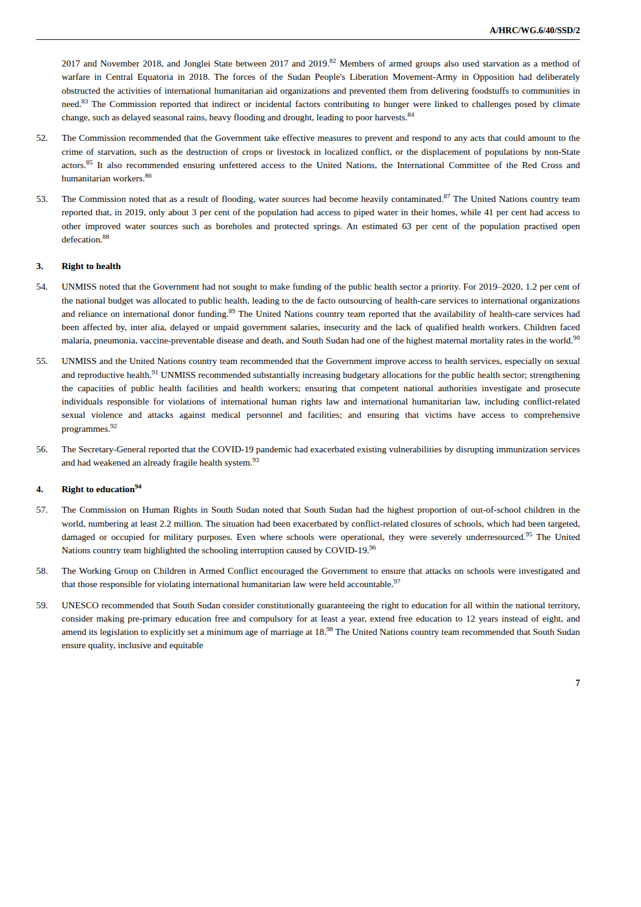A/HRC/WG.6/40/SSD/2
2017 and November 2018, and Jonglei State between 2017 and 2019.82 Members of armed groups also used starvation as a method of warfare in Central Equatoria in 2018. The forces of the Sudan People's Liberation Movement-Army in Opposition had deliberately obstructed the activities of international humanitarian aid organizations and prevented them from delivering foodstuffs to communities in need.83 The Commission reported that indirect or incidental factors contributing to hunger were linked to challenges posed by climate change, such as delayed seasonal rains, heavy flooding and drought, leading to poor harvests.84
52.
The Commission recommended that the Government take effective measures to prevent and respond to any acts that could amount to the crime of starvation, such as the destruction of crops or livestock in localized conflict, or the displacement of populations by non-State actors.85 It also recommended ensuring unfettered access to the United Nations, the International Committee of the Red Cross and humanitarian workers.86
53.
The Commission noted that as a result of flooding, water sources had become heavily contaminated.87 The United Nations country team reported that, in 2019, only about 3 per cent of the population had access to piped water in their homes, while 41 per cent had access to other improved water sources such as boreholes and protected springs. An estimated 63 per cent of the population practised open defecation.88
3. Right to health
54.
UNMISS noted that the Government had not sought to make funding of the public health sector a priority. For 2019–2020, 1.2 per cent of the national budget was allocated to public health, leading to the de facto outsourcing of health-care services to international organizations and reliance on international donor funding.89 The United Nations country team reported that the availability of health-care services had been affected by, inter alia, delayed or unpaid government salaries, insecurity and the lack of qualified health workers. Children faced malaria, pneumonia, vaccine-preventable disease and death, and South Sudan had one of the highest maternal mortality rates in the world.90
55.
UNMISS and the United Nations country team recommended that the Government improve access to health services, especially on sexual and reproductive health.91 UNMISS recommended substantially increasing budgetary allocations for the public health sector; strengthening the capacities of public health facilities and health workers; ensuring that competent national authorities investigate and prosecute individuals responsible for violations of international human rights law and international humanitarian law, including conflict-related sexual violence and attacks against medical personnel and facilities; and ensuring that victims have access to comprehensive programmes.92
56.
The Secretary-General reported that the COVID-19 pandemic had exacerbated existing vulnerabilities by disrupting immunization services and had weakened an already fragile health system.93
4. Right to education94
57.
The Commission on Human Rights in South Sudan noted that South Sudan had the highest proportion of out-of-school children in the world, numbering at least 2.2 million. The situation had been exacerbated by conflict-related closures of schools, which had been targeted, damaged or occupied for military purposes. Even where schools were operational, they were severely underresourced.95 The United Nations country team highlighted the schooling interruption caused by COVID-19.96
58.
The Working Group on Children in Armed Conflict encouraged the Government to ensure that attacks on schools were investigated and that those responsible for violating international humanitarian law were held accountable.97
59.
UNESCO recommended that South Sudan consider constitutionally guaranteeing the right to education for all within the national territory, consider making pre-primary education free and compulsory for at least a year, extend free education to 12 years instead of eight, and amend its legislation to explicitly set a minimum age of marriage at 18.98 The United Nations country team recommended that South Sudan ensure quality, inclusive and equitable
7